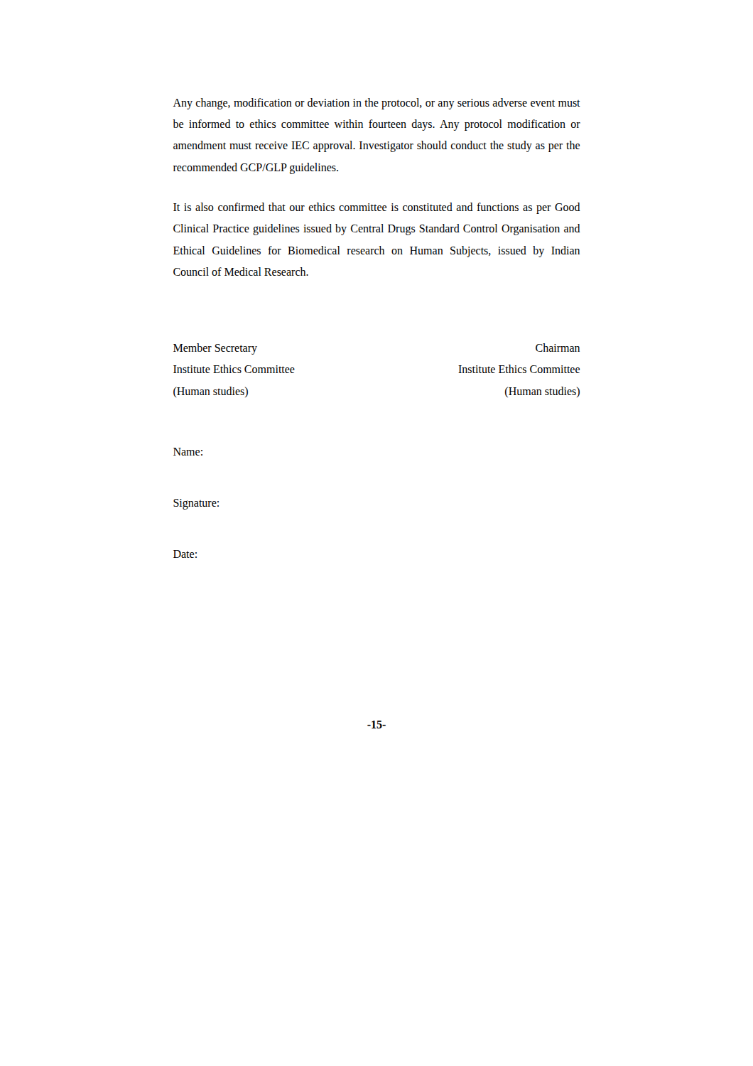Any change, modification or deviation in the protocol, or any serious adverse event must be informed to ethics committee within fourteen days. Any protocol modification or amendment must receive IEC approval. Investigator should conduct the study as per the recommended GCP/GLP guidelines.
It is also confirmed that our ethics committee is constituted and functions as per Good Clinical Practice guidelines issued by Central Drugs Standard Control Organisation and Ethical Guidelines for Biomedical research on Human Subjects, issued by Indian Council of Medical Research.
| Member Secretary | Chairman |
| Institute Ethics Committee | Institute Ethics Committee |
| (Human studies) | (Human studies) |
Name:
Signature:
Date:
-15-